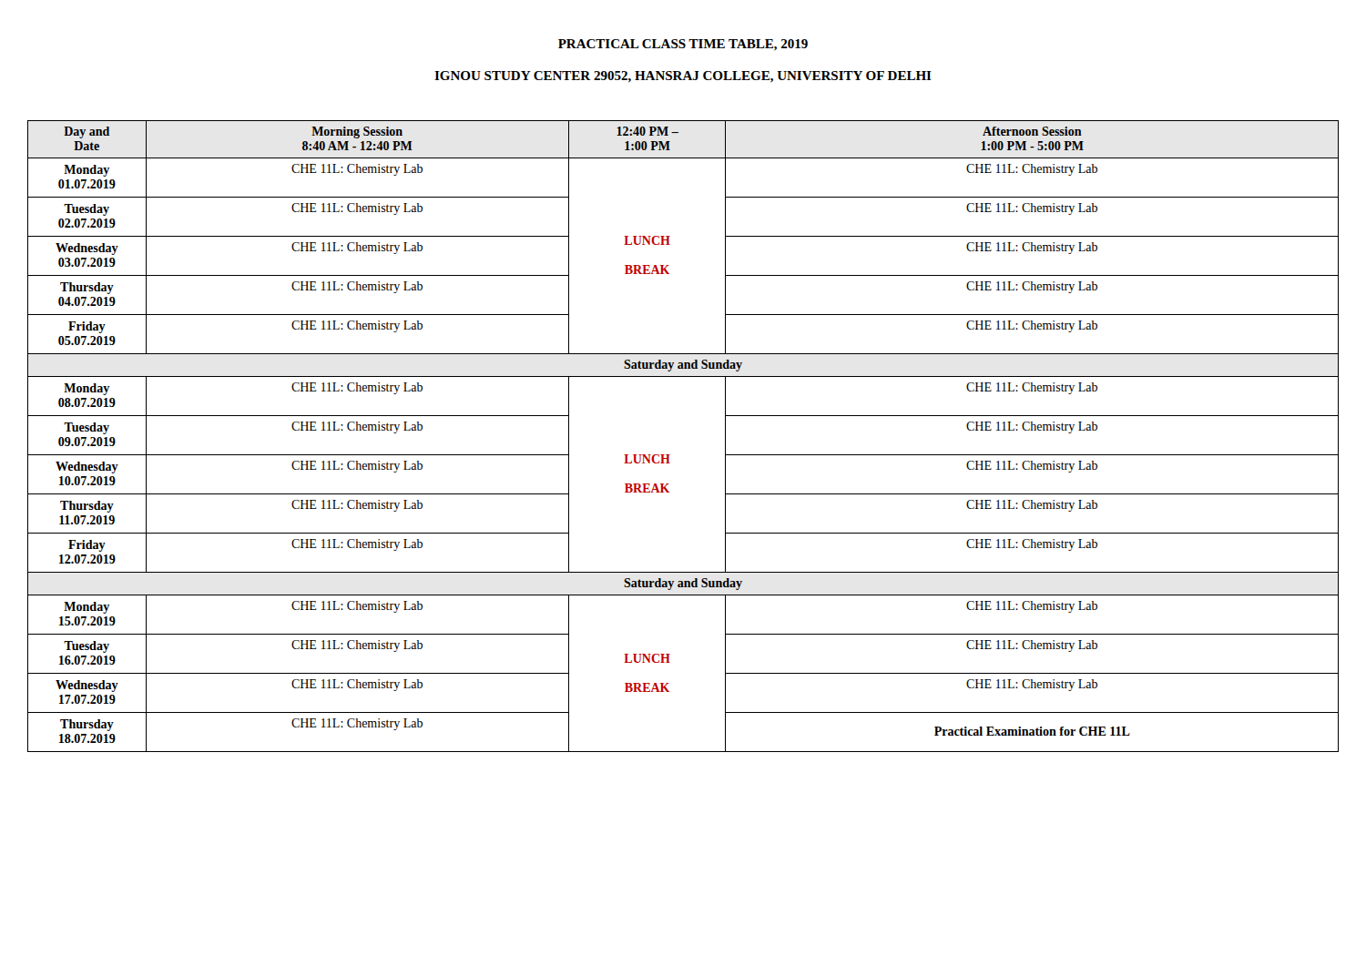PRACTICAL CLASS TIME TABLE, 2019
IGNOU STUDY CENTER 29052, HANSRAJ COLLEGE, UNIVERSITY OF DELHI
| Day and Date | Morning Session 8:40 AM - 12:40 PM | 12:40 PM – 1:00 PM | Afternoon Session 1:00 PM - 5:00 PM |
| --- | --- | --- | --- |
| Monday 01.07.2019 | CHE 11L: Chemistry Lab | LUNCH BREAK | CHE 11L: Chemistry Lab |
| Tuesday 02.07.2019 | CHE 11L: Chemistry Lab | CHE 11L: Chemistry Lab |
| Wednesday 03.07.2019 | CHE 11L: Chemistry Lab | CHE 11L: Chemistry Lab |
| Thursday 04.07.2019 | CHE 11L: Chemistry Lab | CHE 11L: Chemistry Lab |
| Friday 05.07.2019 | CHE 11L: Chemistry Lab | CHE 11L: Chemistry Lab |
| Saturday and Sunday |
| Monday 08.07.2019 | CHE 11L: Chemistry Lab | LUNCH BREAK | CHE 11L: Chemistry Lab |
| Tuesday 09.07.2019 | CHE 11L: Chemistry Lab | CHE 11L: Chemistry Lab |
| Wednesday 10.07.2019 | CHE 11L: Chemistry Lab | CHE 11L: Chemistry Lab |
| Thursday 11.07.2019 | CHE 11L: Chemistry Lab | CHE 11L: Chemistry Lab |
| Friday 12.07.2019 | CHE 11L: Chemistry Lab | CHE 11L: Chemistry Lab |
| Saturday and Sunday |
| Monday 15.07.2019 | CHE 11L: Chemistry Lab | LUNCH BREAK | CHE 11L: Chemistry Lab |
| Tuesday 16.07.2019 | CHE 11L: Chemistry Lab | CHE 11L: Chemistry Lab |
| Wednesday 17.07.2019 | CHE 11L: Chemistry Lab | CHE 11L: Chemistry Lab |
| Thursday 18.07.2019 | CHE 11L: Chemistry Lab | Practical Examination for CHE 11L |